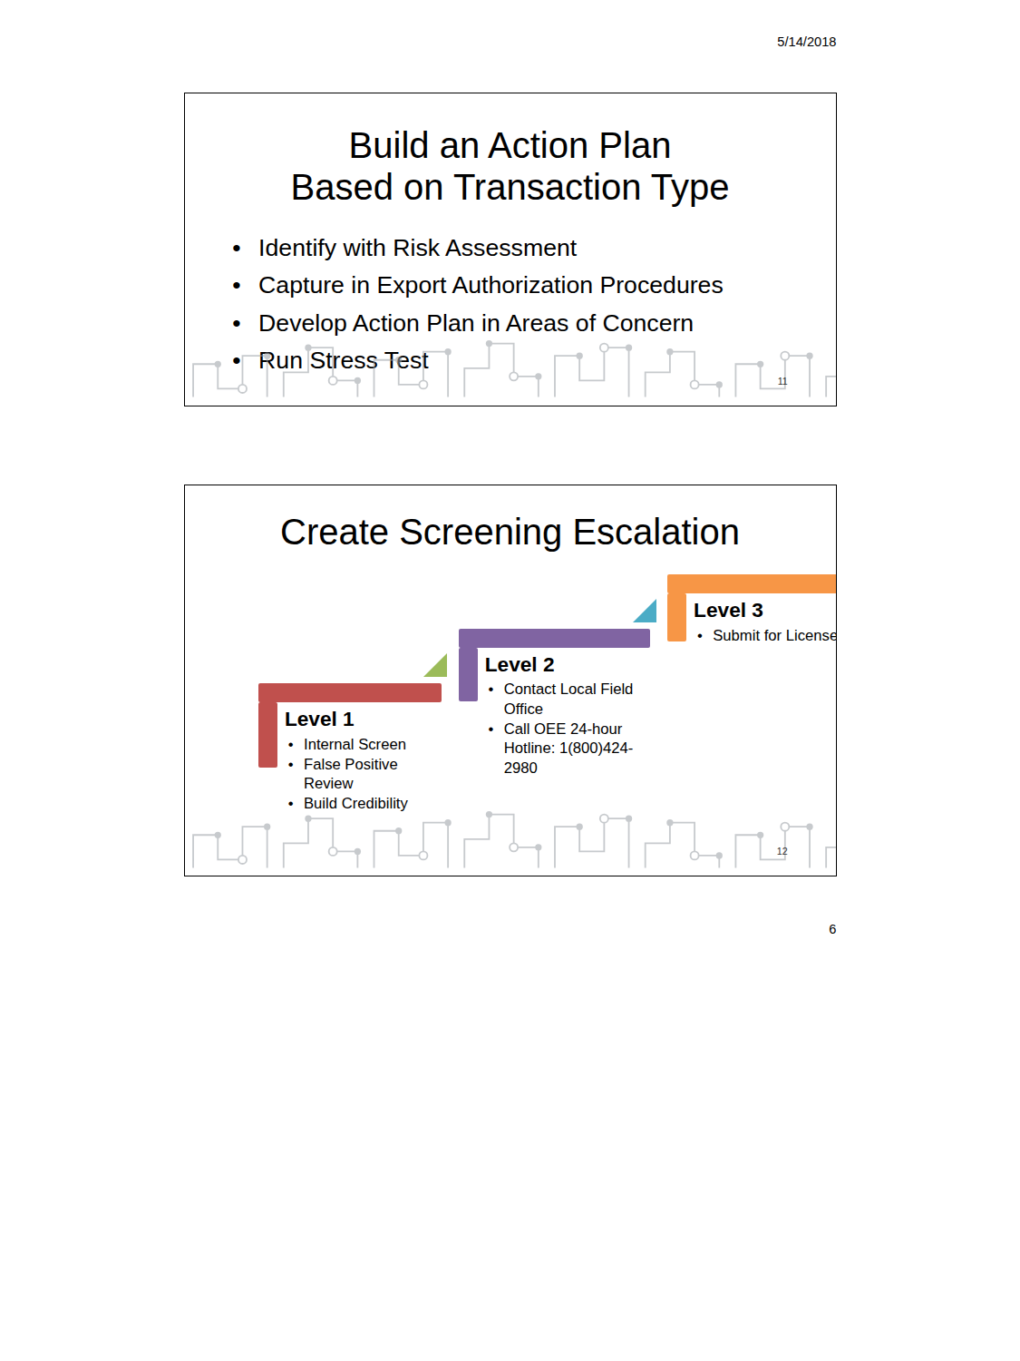5/14/2018
Build an Action Plan
Based on Transaction Type
Identify with Risk Assessment
Capture in Export Authorization Procedures
Develop Action Plan in Areas of Concern
Run Stress Test
11
Create Screening Escalation
Level 3
Submit for License
Level 2
Contact Local Field Office
Call OEE 24-hour Hotline: 1(800)424-2980
Level 1
Internal Screen
False Positive Review
Build Credibility
12
6